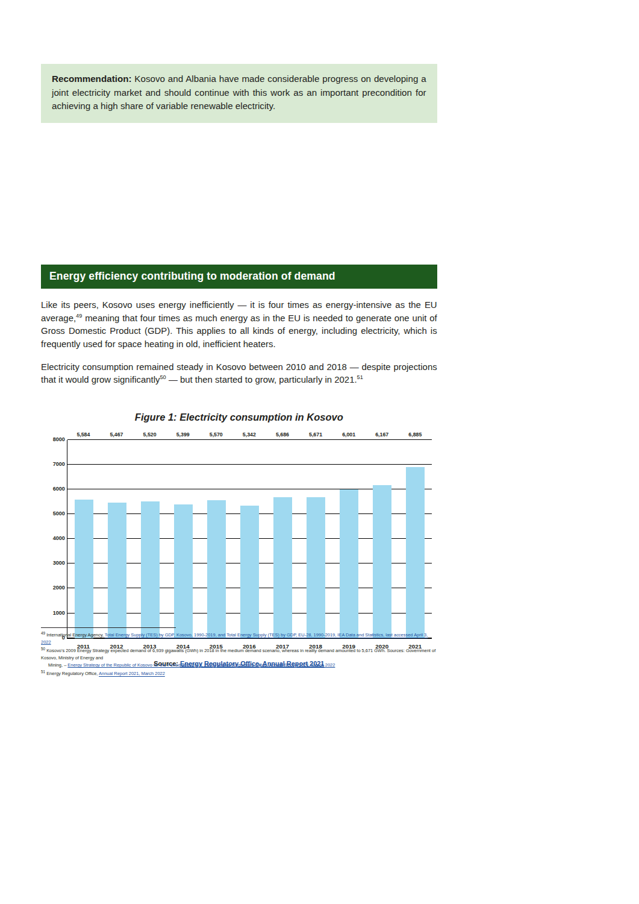Recommendation: Kosovo and Albania have made considerable progress on developing a joint electricity market and should continue with this work as an important precondition for achieving a high share of variable renewable electricity.
Energy efficiency contributing to moderation of demand
Like its peers, Kosovo uses energy inefficiently — it is four times as energy-intensive as the EU average,49 meaning that four times as much energy as in the EU is needed to generate one unit of Gross Domestic Product (GDP). This applies to all kinds of energy, including electricity, which is frequently used for space heating in old, inefficient heaters.
Electricity consumption remained steady in Kosovo between 2010 and 2018 — despite projections that it would grow significantly50 — but then started to grow, particularly in 2021.51
Figure 1: Electricity consumption in Kosovo
5,5845,4675,5205,3995,5705,3425,6865,6716,0016,1676,885
8000
7000
6000
5000
4000
3000
2000
1000
0
20112012201320142015201620172018201920202021
Source: Energy Regulatory Office, Annual Report 2021
49 International Energy Agency, Total Energy Supply (TES) by GDP, Kosovo, 1990-2019, and Total Energy Supply (TES) by GDP, EU-28, 1990-2019, IEA Data and Statistics, last accessed April 3, 2022
50 Kosovo's 2009 Energy Strategy expected demand of 6,939 gigawatts (GWh) in 2018 in the medium demand scenario, whereas in reality demand amounted to 5,671 GWh. Sources: Government of Kosovo, Ministry of Energy and
Mining, – Energy Strategy of the Republic of Kosovo for the Period 20092018, 2009; Energy Regulatory Office, Annual Report 2021, March 2022
51 Energy Regulatory Office, Annual Report 2021, March 2022